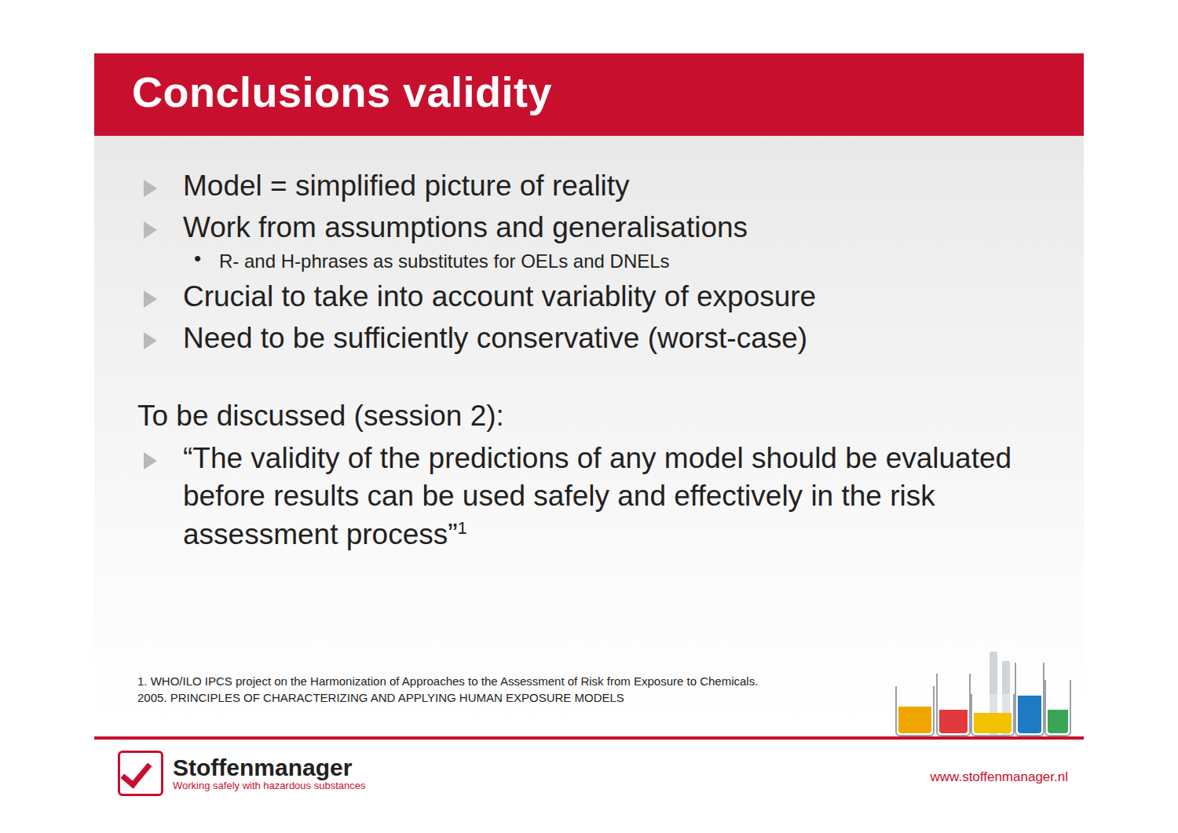Conclusions validity
Model = simplified picture of reality
Work from assumptions and generalisations
R- and H-phrases as substitutes for OELs and DNELs
Crucial to take into account variablity of exposure
Need to be sufficiently conservative (worst-case)
To be discussed (session 2):
“The validity of the predictions of any model should be evaluated before results can be used safely and effectively in the risk assessment process”1
1. WHO/ILO IPCS project on the Harmonization of Approaches to the Assessment of Risk from Exposure to Chemicals.
2005. PRINCIPLES OF CHARACTERIZING AND APPLYING HUMAN EXPOSURE MODELS
Stoffenmanager
Working safely with hazardous substances
www.stoffenmanager.nl